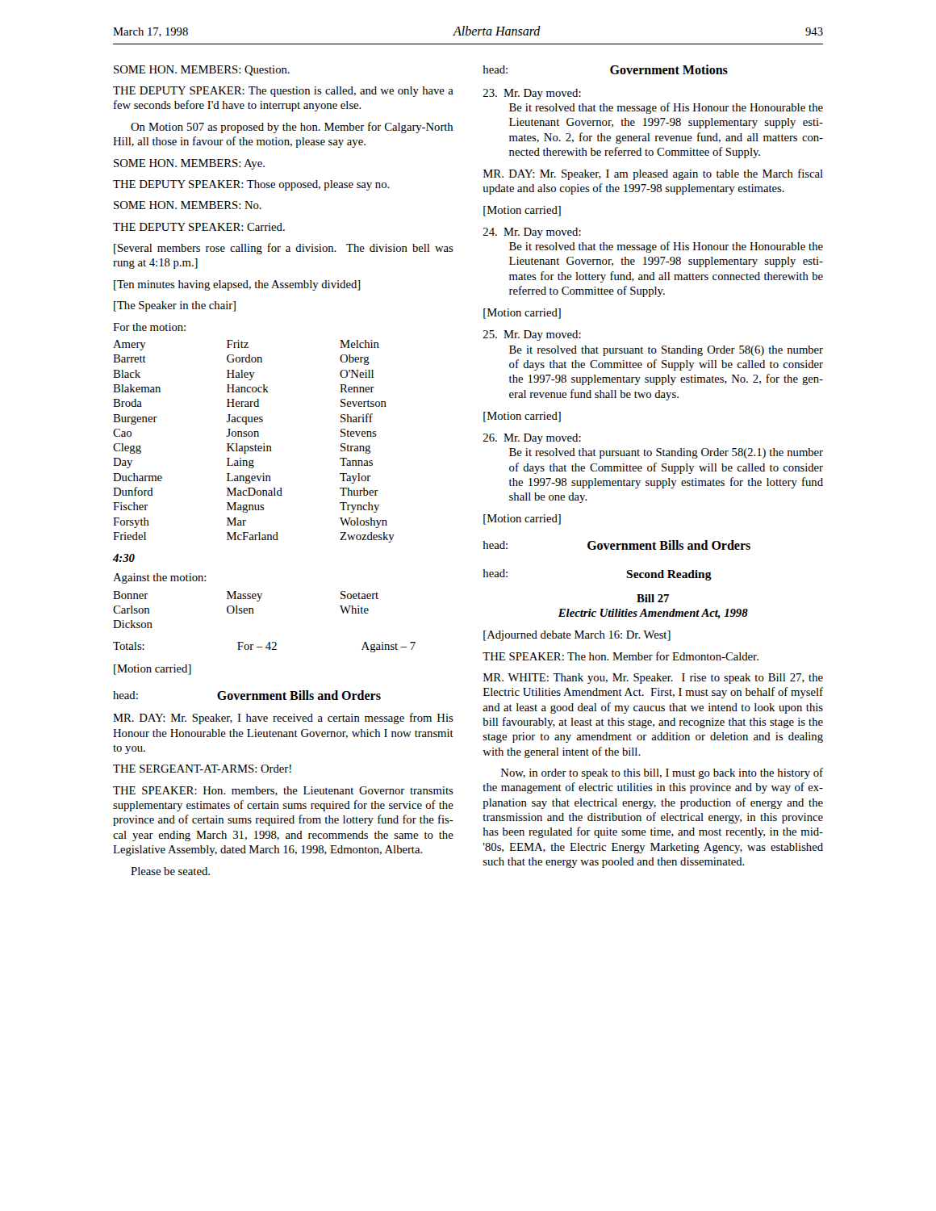March 17, 1998 Alberta Hansard 943
SOME HON. MEMBERS: Question.
THE DEPUTY SPEAKER: The question is called, and we only have a few seconds before I'd have to interrupt anyone else.
On Motion 507 as proposed by the hon. Member for Calgary-North Hill, all those in favour of the motion, please say aye.
SOME HON. MEMBERS: Aye.
THE DEPUTY SPEAKER: Those opposed, please say no.
SOME HON. MEMBERS: No.
THE DEPUTY SPEAKER: Carried.
[Several members rose calling for a division. The division bell was rung at 4:18 p.m.]
[Ten minutes having elapsed, the Assembly divided]
[The Speaker in the chair]
For the motion:
| Amery | Fritz | Melchin |
| Barrett | Gordon | Oberg |
| Black | Haley | O'Neill |
| Blakeman | Hancock | Renner |
| Broda | Herard | Severtson |
| Burgener | Jacques | Shariff |
| Cao | Jonson | Stevens |
| Clegg | Klapstein | Strang |
| Day | Laing | Tannas |
| Ducharme | Langevin | Taylor |
| Dunford | MacDonald | Thurber |
| Fischer | Magnus | Trynchy |
| Forsyth | Mar | Woloshyn |
| Friedel | McFarland | Zwozdesky |
4:30
Against the motion:
| Bonner | Massey | Soetaert |
| Carlson | Olsen | White |
| Dickson | | |
Totals: For – 42 Against – 7
[Motion carried]
head: Government Bills and Orders
MR. DAY: Mr. Speaker, I have received a certain message from His Honour the Honourable the Lieutenant Governor, which I now transmit to you.
THE SERGEANT-AT-ARMS: Order!
THE SPEAKER: Hon. members, the Lieutenant Governor transmits supplementary estimates of certain sums required for the service of the province and of certain sums required from the lottery fund for the fiscal year ending March 31, 1998, and recommends the same to the Legislative Assembly, dated March 16, 1998, Edmonton, Alberta.
Please be seated.
head: Government Motions
23. Mr. Day moved: Be it resolved that the message of His Honour the Honourable the Lieutenant Governor, the 1997-98 supplementary supply estimates, No. 2, for the general revenue fund, and all matters connected therewith be referred to Committee of Supply.
MR. DAY: Mr. Speaker, I am pleased again to table the March fiscal update and also copies of the 1997-98 supplementary estimates.
[Motion carried]
24. Mr. Day moved: Be it resolved that the message of His Honour the Honourable the Lieutenant Governor, the 1997-98 supplementary supply estimates for the lottery fund, and all matters connected therewith be referred to Committee of Supply.
[Motion carried]
25. Mr. Day moved: Be it resolved that pursuant to Standing Order 58(6) the number of days that the Committee of Supply will be called to consider the 1997-98 supplementary supply estimates, No. 2, for the general revenue fund shall be two days.
[Motion carried]
26. Mr. Day moved: Be it resolved that pursuant to Standing Order 58(2.1) the number of days that the Committee of Supply will be called to consider the 1997-98 supplementary supply estimates for the lottery fund shall be one day.
[Motion carried]
head: Government Bills and Orders
head: Second Reading
Bill 27 Electric Utilities Amendment Act, 1998
[Adjourned debate March 16: Dr. West]
THE SPEAKER: The hon. Member for Edmonton-Calder.
MR. WHITE: Thank you, Mr. Speaker. I rise to speak to Bill 27, the Electric Utilities Amendment Act. First, I must say on behalf of myself and at least a good deal of my caucus that we intend to look upon this bill favourably, at least at this stage, and recognize that this stage is the stage prior to any amendment or addition or deletion and is dealing with the general intent of the bill.
Now, in order to speak to this bill, I must go back into the history of the management of electric utilities in this province and by way of explanation say that electrical energy, the production of energy and the transmission and the distribution of electrical energy, in this province has been regulated for quite some time, and most recently, in the mid-'80s, EEMA, the Electric Energy Marketing Agency, was established such that the energy was pooled and then disseminated.